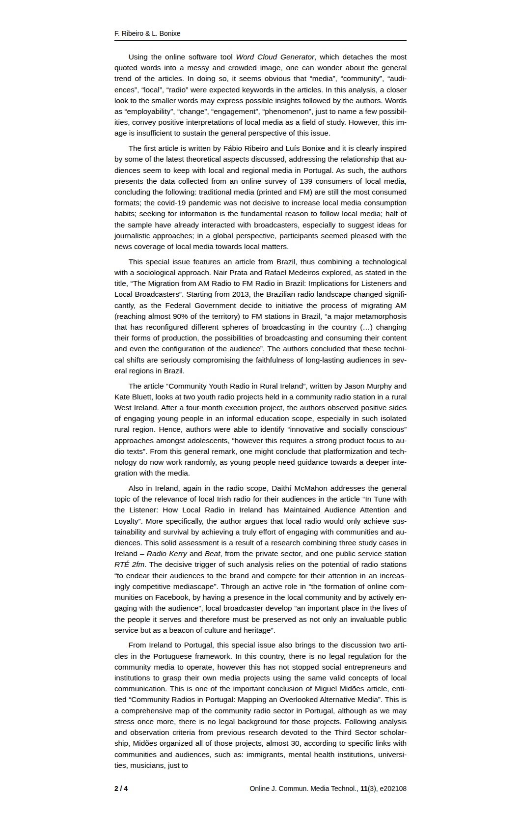F. Ribeiro & L. Bonixe
Using the online software tool Word Cloud Generator, which detaches the most quoted words into a messy and crowded image, one can wonder about the general trend of the articles. In doing so, it seems obvious that “media”, “community”, “audiences”, “local”, “radio” were expected keywords in the articles. In this analysis, a closer look to the smaller words may express possible insights followed by the authors. Words as “employability”, “change”, “engagement”, “phenomenon”, just to name a few possibilities, convey positive interpretations of local media as a field of study. However, this image is insufficient to sustain the general perspective of this issue.
The first article is written by Fábio Ribeiro and Luís Bonixe and it is clearly inspired by some of the latest theoretical aspects discussed, addressing the relationship that audiences seem to keep with local and regional media in Portugal. As such, the authors presents the data collected from an online survey of 139 consumers of local media, concluding the following: traditional media (printed and FM) are still the most consumed formats; the covid-19 pandemic was not decisive to increase local media consumption habits; seeking for information is the fundamental reason to follow local media; half of the sample have already interacted with broadcasters, especially to suggest ideas for journalistic approaches; in a global perspective, participants seemed pleased with the news coverage of local media towards local matters.
This special issue features an article from Brazil, thus combining a technological with a sociological approach. Nair Prata and Rafael Medeiros explored, as stated in the title, “The Migration from AM Radio to FM Radio in Brazil: Implications for Listeners and Local Broadcasters”. Starting from 2013, the Brazilian radio landscape changed significantly, as the Federal Government decide to initiative the process of migrating AM (reaching almost 90% of the territory) to FM stations in Brazil, “a major metamorphosis that has reconfigured different spheres of broadcasting in the country (…) changing their forms of production, the possibilities of broadcasting and consuming their content and even the configuration of the audience”. The authors concluded that these technical shifts are seriously compromising the faithfulness of long-lasting audiences in several regions in Brazil.
The article “Community Youth Radio in Rural Ireland”, written by Jason Murphy and Kate Bluett, looks at two youth radio projects held in a community radio station in a rural West Ireland. After a four-month execution project, the authors observed positive sides of engaging young people in an informal education scope, especially in such isolated rural region. Hence, authors were able to identify “innovative and socially conscious” approaches amongst adolescents, “however this requires a strong product focus to audio texts”. From this general remark, one might conclude that platformization and technology do now work randomly, as young people need guidance towards a deeper integration with the media.
Also in Ireland, again in the radio scope, Daithí McMahon addresses the general topic of the relevance of local Irish radio for their audiences in the article “In Tune with the Listener: How Local Radio in Ireland has Maintained Audience Attention and Loyalty”. More specifically, the author argues that local radio would only achieve sustainability and survival by achieving a truly effort of engaging with communities and audiences. This solid assessment is a result of a research combining three study cases in Ireland – Radio Kerry and Beat, from the private sector, and one public service station RTÉ 2fm. The decisive trigger of such analysis relies on the potential of radio stations “to endear their audiences to the brand and compete for their attention in an increasingly competitive mediascape”. Through an active role in “the formation of online communities on Facebook, by having a presence in the local community and by actively engaging with the audience”, local broadcaster develop “an important place in the lives of the people it serves and therefore must be preserved as not only an invaluable public service but as a beacon of culture and heritage”.
From Ireland to Portugal, this special issue also brings to the discussion two articles in the Portuguese framework. In this country, there is no legal regulation for the community media to operate, however this has not stopped social entrepreneurs and institutions to grasp their own media projects using the same valid concepts of local communication. This is one of the important conclusion of Miguel Midões article, entitled “Community Radios in Portugal: Mapping an Overlooked Alternative Media”. This is a comprehensive map of the community radio sector in Portugal, although as we may stress once more, there is no legal background for those projects. Following analysis and observation criteria from previous research devoted to the Third Sector scholarship, Midões organized all of those projects, almost 30, according to specific links with communities and audiences, such as: immigrants, mental health institutions, universities, musicians, just to
2 / 4
Online J. Commun. Media Technol., 11(3), e202108